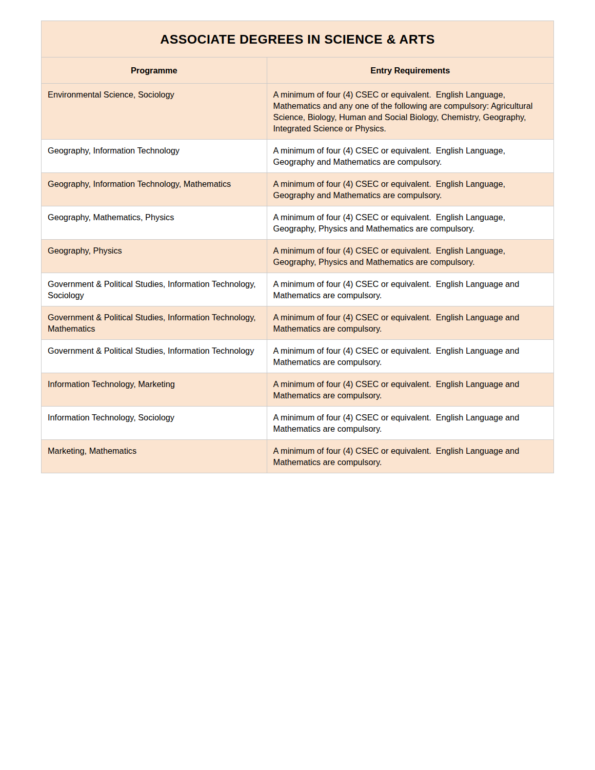ASSOCIATE DEGREES IN SCIENCE & ARTS
| Programme | Entry Requirements |
| --- | --- |
| Environmental Science, Sociology | A minimum of four (4) CSEC or equivalent. English Language, Mathematics and any one of the following are compulsory: Agricultural Science, Biology, Human and Social Biology, Chemistry, Geography, Integrated Science or Physics. |
| Geography, Information Technology | A minimum of four (4) CSEC or equivalent. English Language, Geography and Mathematics are compulsory. |
| Geography, Information Technology, Mathematics | A minimum of four (4) CSEC or equivalent. English Language, Geography and Mathematics are compulsory. |
| Geography, Mathematics, Physics | A minimum of four (4) CSEC or equivalent. English Language, Geography, Physics and Mathematics are compulsory. |
| Geography, Physics | A minimum of four (4) CSEC or equivalent. English Language, Geography, Physics and Mathematics are compulsory. |
| Government & Political Studies, Information Technology, Sociology | A minimum of four (4) CSEC or equivalent. English Language and Mathematics are compulsory. |
| Government & Political Studies, Information Technology, Mathematics | A minimum of four (4) CSEC or equivalent. English Language and Mathematics are compulsory. |
| Government & Political Studies, Information Technology | A minimum of four (4) CSEC or equivalent. English Language and Mathematics are compulsory. |
| Information Technology, Marketing | A minimum of four (4) CSEC or equivalent. English Language and Mathematics are compulsory. |
| Information Technology, Sociology | A minimum of four (4) CSEC or equivalent. English Language and Mathematics are compulsory. |
| Marketing, Mathematics | A minimum of four (4) CSEC or equivalent. English Language and Mathematics are compulsory. |